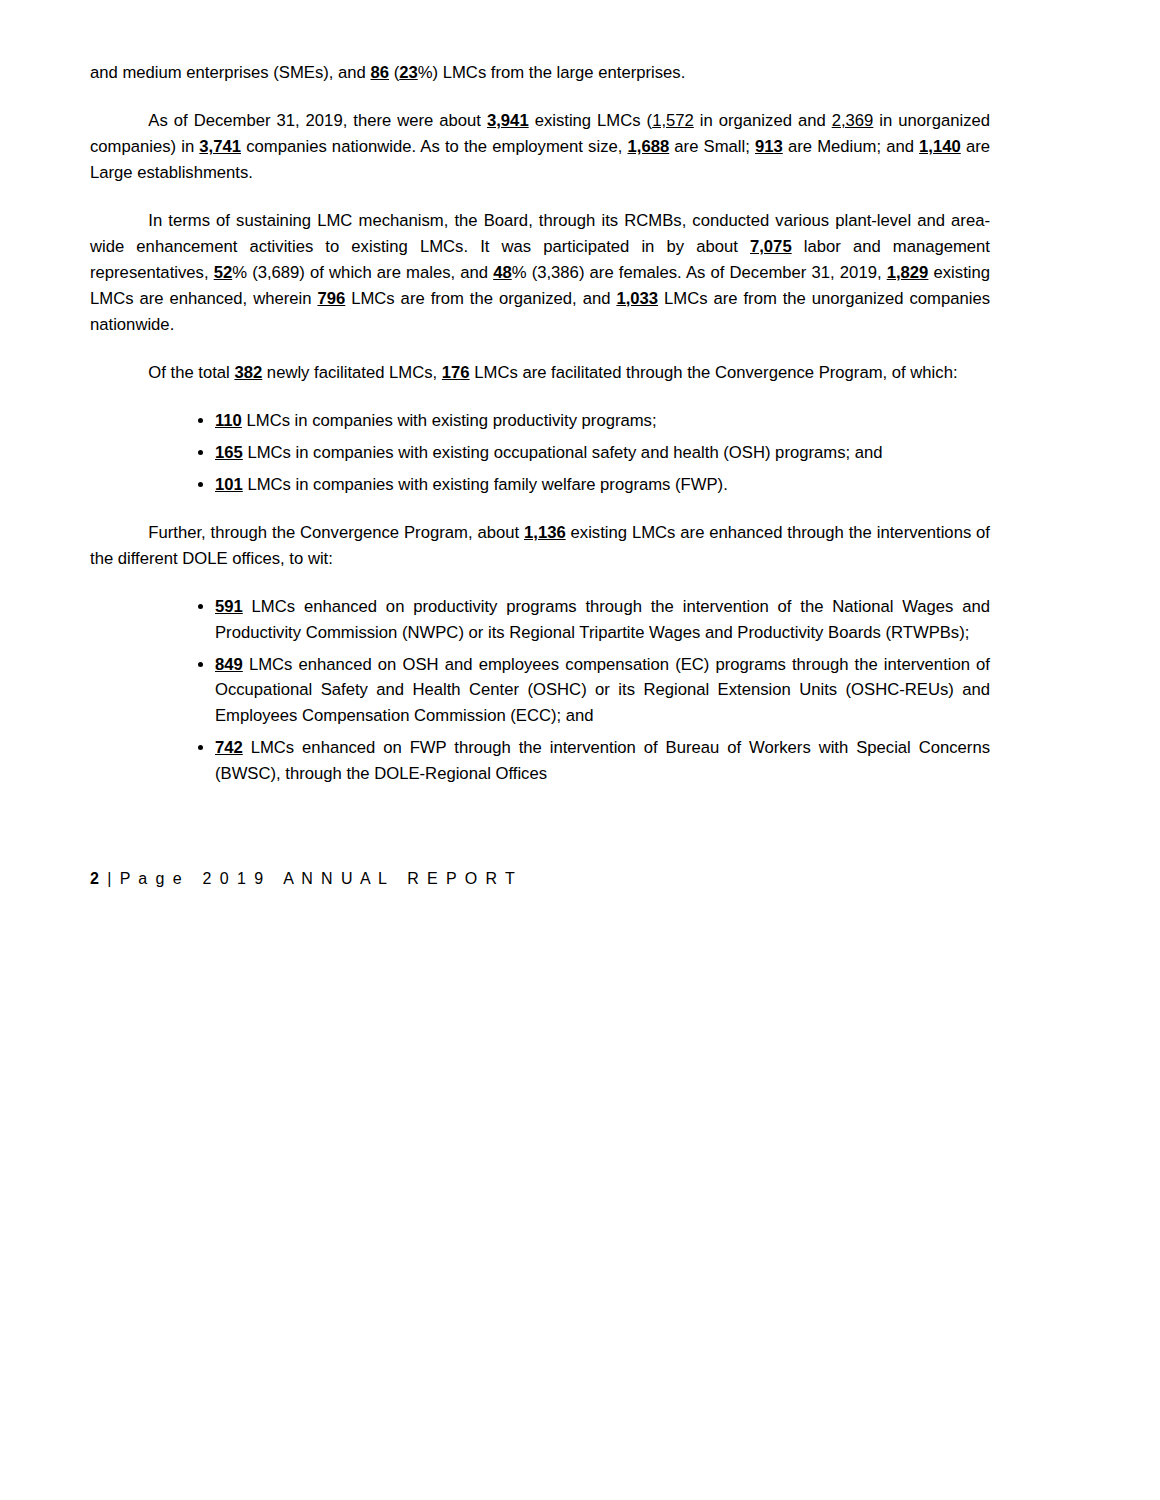and medium enterprises (SMEs), and 86 (23%) LMCs from the large enterprises.
As of December 31, 2019, there were about 3,941 existing LMCs (1,572 in organized and 2,369 in unorganized companies) in 3,741 companies nationwide. As to the employment size, 1,688 are Small; 913 are Medium; and 1,140 are Large establishments.
In terms of sustaining LMC mechanism, the Board, through its RCMBs, conducted various plant-level and area-wide enhancement activities to existing LMCs. It was participated in by about 7,075 labor and management representatives, 52% (3,689) of which are males, and 48% (3,386) are females. As of December 31, 2019, 1,829 existing LMCs are enhanced, wherein 796 LMCs are from the organized, and 1,033 LMCs are from the unorganized companies nationwide.
Of the total 382 newly facilitated LMCs, 176 LMCs are facilitated through the Convergence Program, of which:
110 LMCs in companies with existing productivity programs;
165 LMCs in companies with existing occupational safety and health (OSH) programs; and
101 LMCs in companies with existing family welfare programs (FWP).
Further, through the Convergence Program, about 1,136 existing LMCs are enhanced through the interventions of the different DOLE offices, to wit:
591 LMCs enhanced on productivity programs through the intervention of the National Wages and Productivity Commission (NWPC) or its Regional Tripartite Wages and Productivity Boards (RTWPBs);
849 LMCs enhanced on OSH and employees compensation (EC) programs through the intervention of Occupational Safety and Health Center (OSHC) or its Regional Extension Units (OSHC-REUs) and Employees Compensation Commission (ECC); and
742 LMCs enhanced on FWP through the intervention of Bureau of Workers with Special Concerns (BWSC), through the DOLE-Regional Offices
2 | P a g e 2 0 1 9 A N N U A L R E P O R T